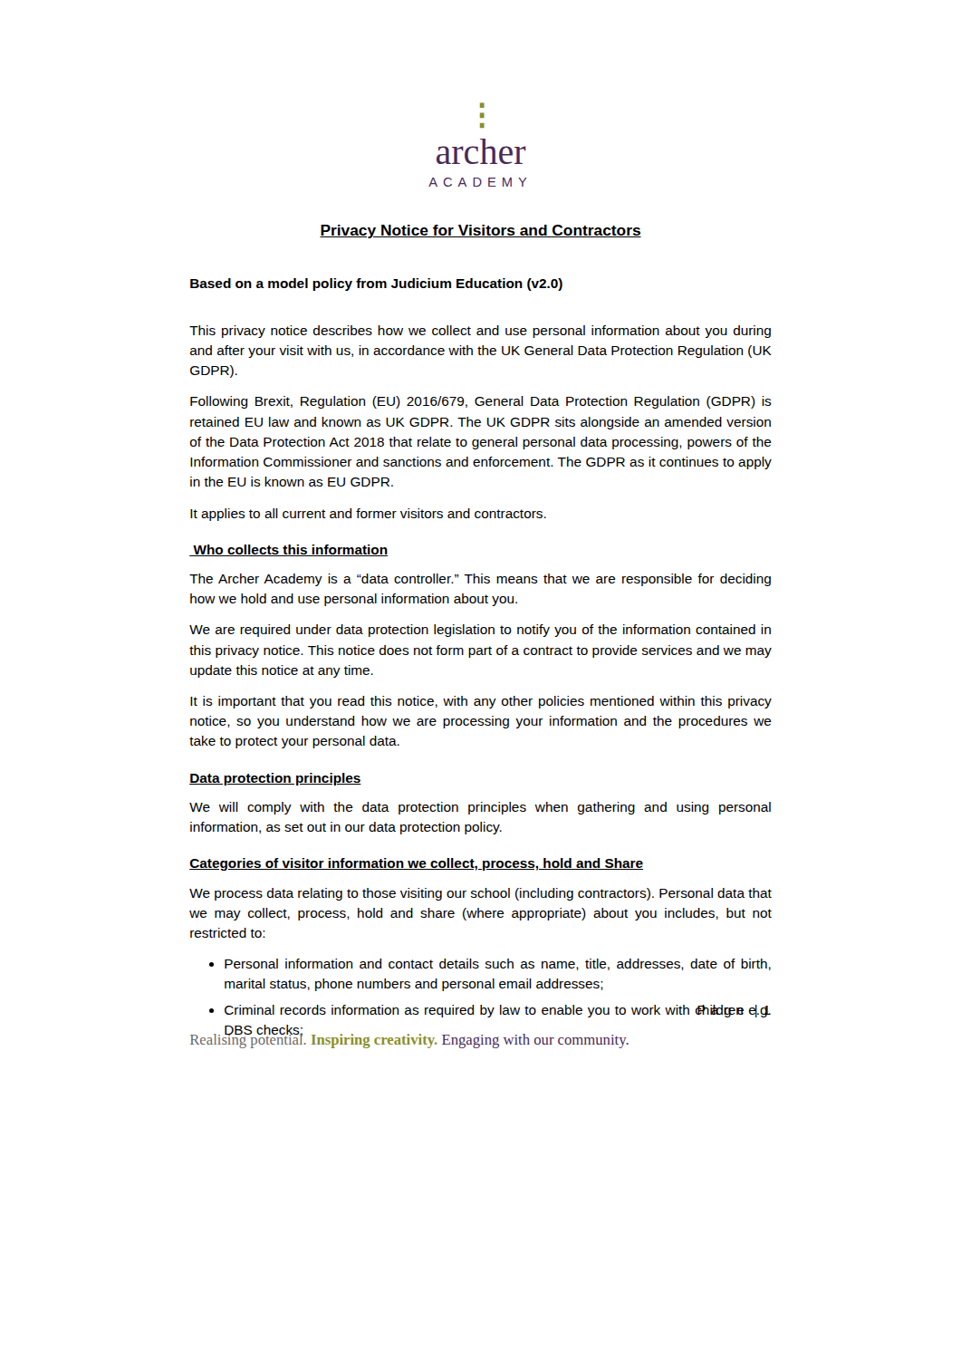⁝ archer ACADEMY
Privacy Notice for Visitors and Contractors
Based on a model policy from Judicium Education (v2.0)
This privacy notice describes how we collect and use personal information about you during and after your visit with us, in accordance with the UK General Data Protection Regulation (UK GDPR).
Following Brexit, Regulation (EU) 2016/679, General Data Protection Regulation (GDPR) is retained EU law and known as UK GDPR. The UK GDPR sits alongside an amended version of the Data Protection Act 2018 that relate to general personal data processing, powers of the Information Commissioner and sanctions and enforcement. The GDPR as it continues to apply in the EU is known as EU GDPR.
It applies to all current and former visitors and contractors.
Who collects this information
The Archer Academy is a “data controller.” This means that we are responsible for deciding how we hold and use personal information about you.
We are required under data protection legislation to notify you of the information contained in this privacy notice. This notice does not form part of a contract to provide services and we may update this notice at any time.
It is important that you read this notice, with any other policies mentioned within this privacy notice, so you understand how we are processing your information and the procedures we take to protect your personal data.
Data protection principles
We will comply with the data protection principles when gathering and using personal information, as set out in our data protection policy.
Categories of visitor information we collect, process, hold and Share
We process data relating to those visiting our school (including contractors). Personal data that we may collect, process, hold and share (where appropriate) about you includes, but not restricted to:
Personal information and contact details such as name, title, addresses, date of birth, marital status, phone numbers and personal email addresses;
Criminal records information as required by law to enable you to work with children e.g. DBS checks;
P a g e | 1
Realising potential. Inspiring creativity. Engaging with our community.